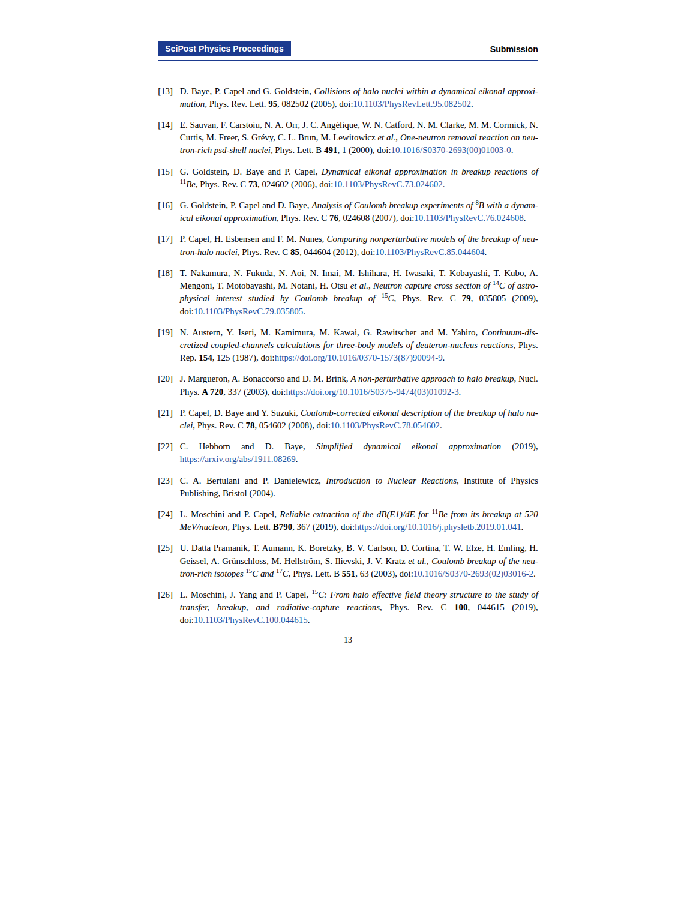SciPost Physics Proceedings
Submission
[13] D. Baye, P. Capel and G. Goldstein, Collisions of halo nuclei within a dynamical eikonal approximation, Phys. Rev. Lett. 95, 082502 (2005), doi:10.1103/PhysRevLett.95.082502.
[14] E. Sauvan, F. Carstoiu, N. A. Orr, J. C. Angélique, W. N. Catford, N. M. Clarke, M. M. Cormick, N. Curtis, M. Freer, S. Grévy, C. L. Brun, M. Lewitowicz et al., One-neutron removal reaction on neutron-rich psd-shell nuclei, Phys. Lett. B 491, 1 (2000), doi:10.1016/S0370-2693(00)01003-0.
[15] G. Goldstein, D. Baye and P. Capel, Dynamical eikonal approximation in breakup reactions of 11Be, Phys. Rev. C 73, 024602 (2006), doi:10.1103/PhysRevC.73.024602.
[16] G. Goldstein, P. Capel and D. Baye, Analysis of Coulomb breakup experiments of 8B with a dynamical eikonal approximation, Phys. Rev. C 76, 024608 (2007), doi:10.1103/PhysRevC.76.024608.
[17] P. Capel, H. Esbensen and F. M. Nunes, Comparing nonperturbative models of the breakup of neutron-halo nuclei, Phys. Rev. C 85, 044604 (2012), doi:10.1103/PhysRevC.85.044604.
[18] T. Nakamura, N. Fukuda, N. Aoi, N. Imai, M. Ishihara, H. Iwasaki, T. Kobayashi, T. Kubo, A. Mengoni, T. Motobayashi, M. Notani, H. Otsu et al., Neutron capture cross section of 14C of astrophysical interest studied by Coulomb breakup of 15C, Phys. Rev. C 79, 035805 (2009), doi:10.1103/PhysRevC.79.035805.
[19] N. Austern, Y. Iseri, M. Kamimura, M. Kawai, G. Rawitscher and M. Yahiro, Continuum-discretized coupled-channels calculations for three-body models of deuteron-nucleus reactions, Phys. Rep. 154, 125 (1987), doi:https://doi.org/10.1016/0370-1573(87)90094-9.
[20] J. Margueron, A. Bonaccorso and D. M. Brink, A non-perturbative approach to halo breakup, Nucl. Phys. A 720, 337 (2003), doi:https://doi.org/10.1016/S0375-9474(03)01092-3.
[21] P. Capel, D. Baye and Y. Suzuki, Coulomb-corrected eikonal description of the breakup of halo nuclei, Phys. Rev. C 78, 054602 (2008), doi:10.1103/PhysRevC.78.054602.
[22] C. Hebborn and D. Baye, Simplified dynamical eikonal approximation (2019), https://arxiv.org/abs/1911.08269.
[23] C. A. Bertulani and P. Danielewicz, Introduction to Nuclear Reactions, Institute of Physics Publishing, Bristol (2004).
[24] L. Moschini and P. Capel, Reliable extraction of the dB(E1)/dE for 11Be from its breakup at 520 MeV/nucleon, Phys. Lett. B790, 367 (2019), doi:https://doi.org/10.1016/j.physletb.2019.01.041.
[25] U. Datta Pramanik, T. Aumann, K. Boretzky, B. V. Carlson, D. Cortina, T. W. Elze, H. Emling, H. Geissel, A. Grünschloss, M. Hellström, S. Ilievski, J. V. Kratz et al., Coulomb breakup of the neutron-rich isotopes 15C and 17C, Phys. Lett. B 551, 63 (2003), doi:10.1016/S0370-2693(02)03016-2.
[26] L. Moschini, J. Yang and P. Capel, 15C: From halo effective field theory structure to the study of transfer, breakup, and radiative-capture reactions, Phys. Rev. C 100, 044615 (2019), doi:10.1103/PhysRevC.100.044615.
13